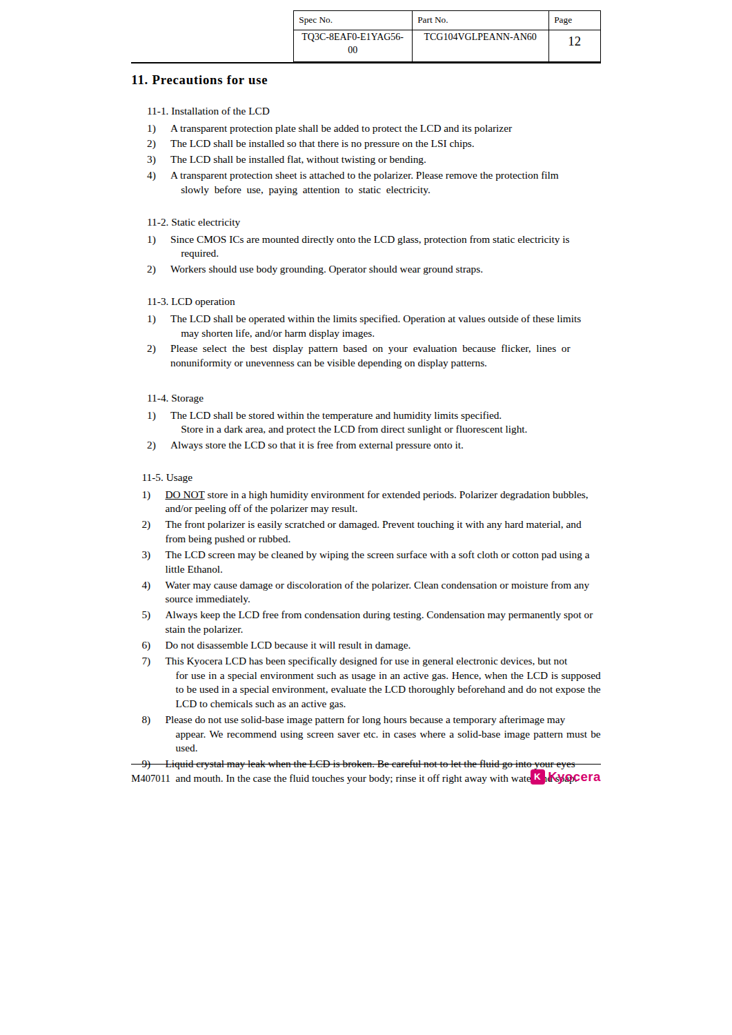| Spec No. | Part No. | Page |
| TQ3C-8EAF0-E1YAG56-00 | TCG104VGLPEANN-AN60 | 12 |
11. Precautions for use
11-1. Installation of the LCD
1) A transparent protection plate shall be added to protect the LCD and its polarizer
2) The LCD shall be installed so that there is no pressure on the LSI chips.
3) The LCD shall be installed flat, without twisting or bending.
4) A transparent protection sheet is attached to the polarizer. Please remove the protection film slowly before use, paying attention to static electricity.
11-2. Static electricity
1) Since CMOS ICs are mounted directly onto the LCD glass, protection from static electricity is required.
2) Workers should use body grounding. Operator should wear ground straps.
11-3. LCD operation
1) The LCD shall be operated within the limits specified. Operation at values outside of these limits may shorten life, and/or harm display images.
2) Please select the best display pattern based on your evaluation because flicker, lines or nonuniformity or unevenness can be visible depending on display patterns.
11-4. Storage
1) The LCD shall be stored within the temperature and humidity limits specified. Store in a dark area, and protect the LCD from direct sunlight or fluorescent light.
2) Always store the LCD so that it is free from external pressure onto it.
11-5. Usage
1) DO NOT store in a high humidity environment for extended periods. Polarizer degradation bubbles, and/or peeling off of the polarizer may result.
2) The front polarizer is easily scratched or damaged. Prevent touching it with any hard material, and from being pushed or rubbed.
3) The LCD screen may be cleaned by wiping the screen surface with a soft cloth or cotton pad using a little Ethanol.
4) Water may cause damage or discoloration of the polarizer. Clean condensation or moisture from any source immediately.
5) Always keep the LCD free from condensation during testing. Condensation may permanently spot or stain the polarizer.
6) Do not disassemble LCD because it will result in damage.
7) This Kyocera LCD has been specifically designed for use in general electronic devices, but not for use in a special environment such as usage in an active gas. Hence, when the LCD is supposed to be used in a special environment, evaluate the LCD thoroughly beforehand and do not expose the LCD to chemicals such as an active gas.
8) Please do not use solid-base image pattern for long hours because a temporary afterimage may appear. We recommend using screen saver etc. in cases where a solid-base image pattern must be used.
9) Liquid crystal may leak when the LCD is broken. Be careful not to let the fluid go into your eyes and mouth. In the case the fluid touches your body; rinse it off right away with water and soap.
M407011
K Kyocera